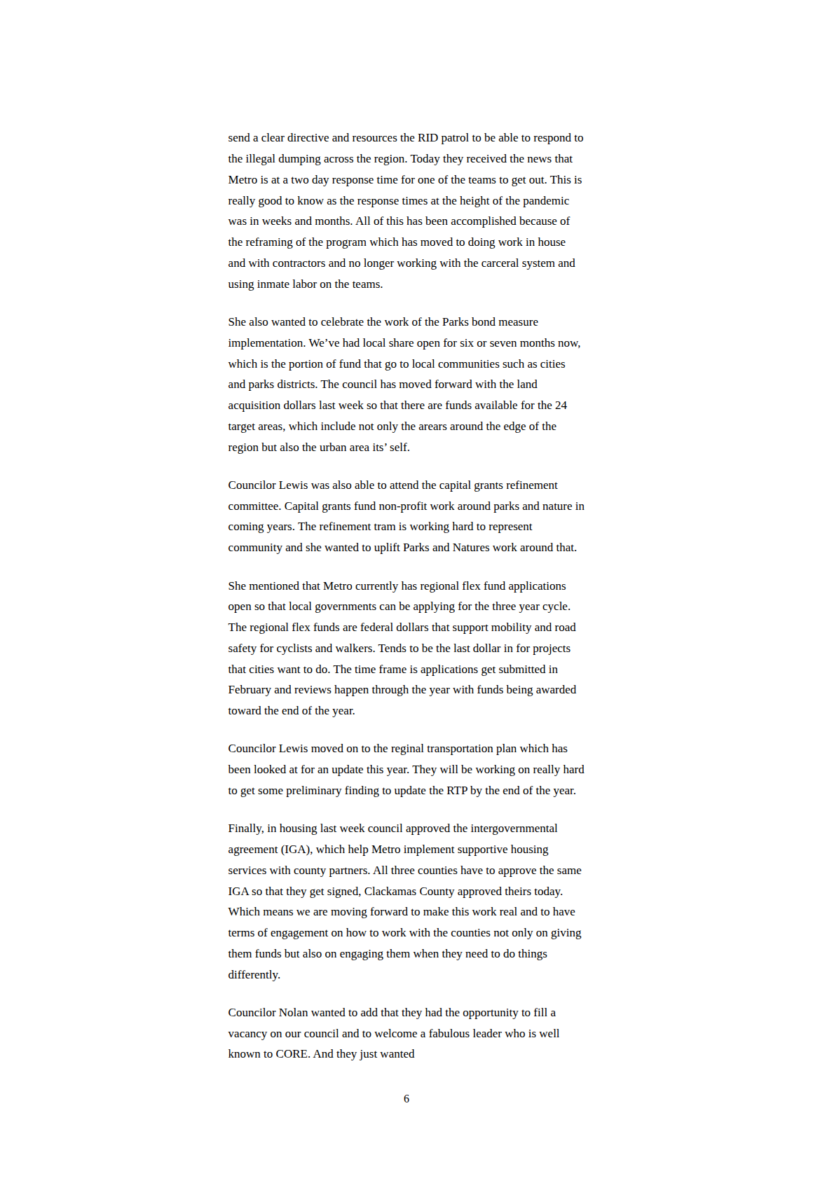send a clear directive and resources the RID patrol to be able to respond to the illegal dumping across the region. Today they received the news that Metro is at a two day response time for one of the teams to get out. This is really good to know as the response times at the height of the pandemic was in weeks and months. All of this has been accomplished because of the reframing of the program which has moved to doing work in house and with contractors and no longer working with the carceral system and using inmate labor on the teams.
She also wanted to celebrate the work of the Parks bond measure implementation. We’ve had local share open for six or seven months now, which is the portion of fund that go to local communities such as cities and parks districts. The council has moved forward with the land acquisition dollars last week so that there are funds available for the 24 target areas, which include not only the arears around the edge of the region but also the urban area its’ self.
Councilor Lewis was also able to attend the capital grants refinement committee. Capital grants fund non-profit work around parks and nature in coming years. The refinement tram is working hard to represent community and she wanted to uplift Parks and Natures work around that.
She mentioned that Metro currently has regional flex fund applications open so that local governments can be applying for the three year cycle. The regional flex funds are federal dollars that support mobility and road safety for cyclists and walkers. Tends to be the last dollar in for projects that cities want to do. The time frame is applications get submitted in February and reviews happen through the year with funds being awarded toward the end of the year.
Councilor Lewis moved on to the reginal transportation plan which has been looked at for an update this year. They will be working on really hard to get some preliminary finding to update the RTP by the end of the year.
Finally, in housing last week council approved the intergovernmental agreement (IGA), which help Metro implement supportive housing services with county partners. All three counties have to approve the same IGA so that they get signed, Clackamas County approved theirs today. Which means we are moving forward to make this work real and to have terms of engagement on how to work with the counties not only on giving them funds but also on engaging them when they need to do things differently.
Councilor Nolan wanted to add that they had the opportunity to fill a vacancy on our council and to welcome a fabulous leader who is well known to CORE. And they just wanted
6